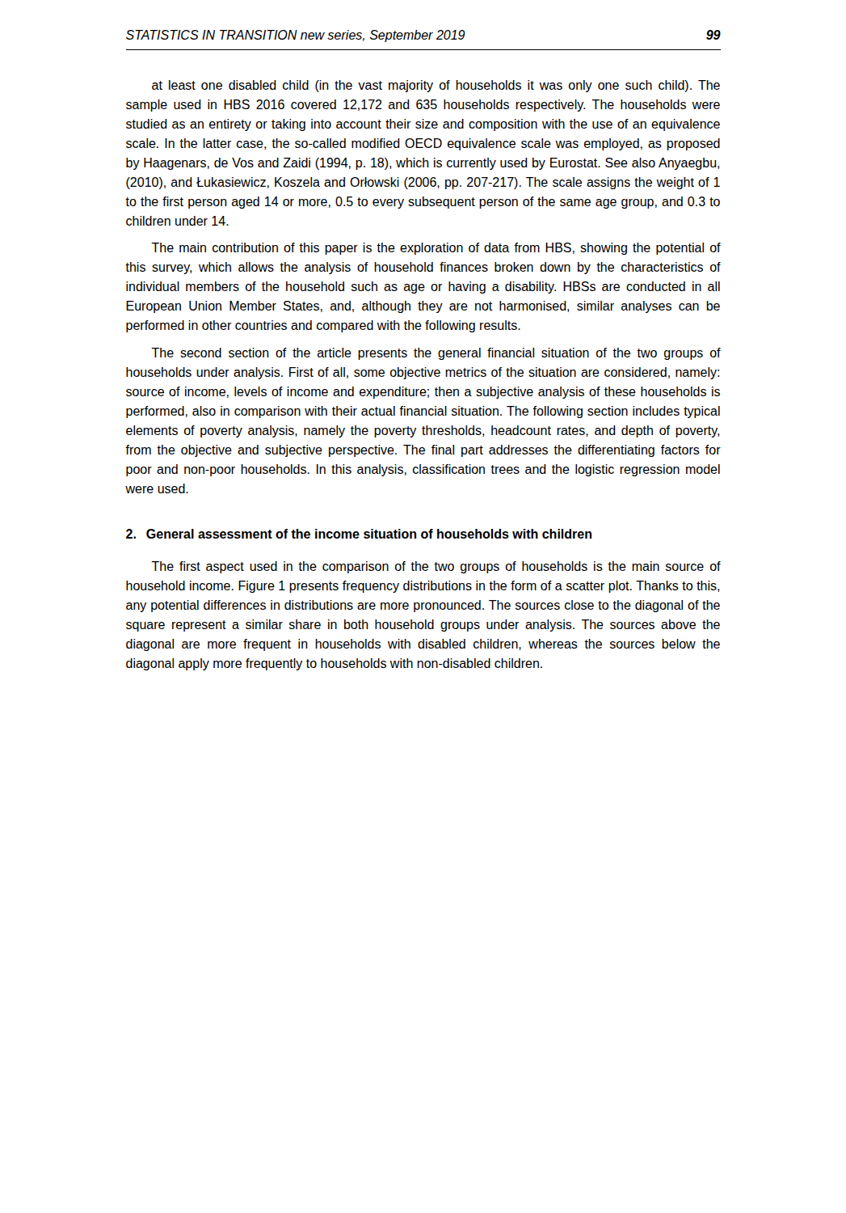STATISTICS IN TRANSITION new series, September 2019 99
at least one disabled child (in the vast majority of households it was only one such child). The sample used in HBS 2016 covered 12,172 and 635 households respectively. The households were studied as an entirety or taking into account their size and composition with the use of an equivalence scale. In the latter case, the so-called modified OECD equivalence scale was employed, as proposed by Haagenars, de Vos and Zaidi (1994, p. 18), which is currently used by Eurostat. See also Anyaegbu, (2010), and Łukasiewicz, Koszela and Orłowski (2006, pp. 207-217). The scale assigns the weight of 1 to the first person aged 14 or more, 0.5 to every subsequent person of the same age group, and 0.3 to children under 14.
The main contribution of this paper is the exploration of data from HBS, showing the potential of this survey, which allows the analysis of household finances broken down by the characteristics of individual members of the household such as age or having a disability. HBSs are conducted in all European Union Member States, and, although they are not harmonised, similar analyses can be performed in other countries and compared with the following results.
The second section of the article presents the general financial situation of the two groups of households under analysis. First of all, some objective metrics of the situation are considered, namely: source of income, levels of income and expenditure; then a subjective analysis of these households is performed, also in comparison with their actual financial situation. The following section includes typical elements of poverty analysis, namely the poverty thresholds, headcount rates, and depth of poverty, from the objective and subjective perspective. The final part addresses the differentiating factors for poor and non-poor households. In this analysis, classification trees and the logistic regression model were used.
2. General assessment of the income situation of households with children
The first aspect used in the comparison of the two groups of households is the main source of household income. Figure 1 presents frequency distributions in the form of a scatter plot. Thanks to this, any potential differences in distributions are more pronounced. The sources close to the diagonal of the square represent a similar share in both household groups under analysis. The sources above the diagonal are more frequent in households with disabled children, whereas the sources below the diagonal apply more frequently to households with non-disabled children.